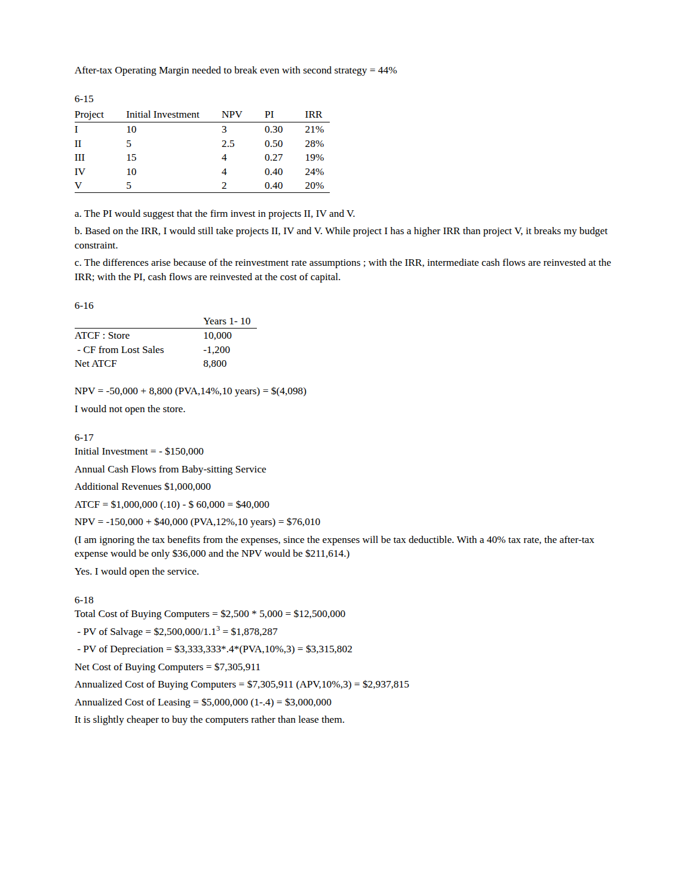After-tax Operating Margin needed to break even with second strategy = 44%
6-15
| Project | Initial Investment | NPV | PI | IRR |
| --- | --- | --- | --- | --- |
| I | 10 | 3 | 0.30 | 21% |
| II | 5 | 2.5 | 0.50 | 28% |
| III | 15 | 4 | 0.27 | 19% |
| IV | 10 | 4 | 0.40 | 24% |
| V | 5 | 2 | 0.40 | 20% |
a. The PI would suggest that the firm invest in projects II, IV and V.
b. Based on the IRR, I would still take projects II, IV and V. While project I has a higher IRR than project V, it breaks my budget constraint.
c. The differences arise because of the reinvestment rate assumptions ; with the IRR, intermediate cash flows are reinvested at the IRR; with the PI, cash flows are reinvested at the cost of capital.
6-16
| | Years 1- 10 |
| --- | --- |
| ATCF : Store | 10,000 |
| - CF from Lost Sales | -1,200 |
| Net ATCF | 8,800 |
NPV = -50,000 + 8,800 (PVA,14%,10 years) = $(4,098)
I would not open the store.
6-17
Initial Investment = - $150,000
Annual Cash Flows from Baby-sitting Service
Additional Revenues $1,000,000
ATCF = $1,000,000 (.10) - $ 60,000 = $40,000
NPV = -150,000 + $40,000 (PVA,12%,10 years) = $76,010
(I am ignoring the tax benefits from the expenses, since the expenses will be tax deductible. With a 40% tax rate, the after-tax expense would be only $36,000 and the NPV would be $211,614.)
Yes. I would open the service.
6-18
Total Cost of Buying Computers = $2,500 * 5,000 = $12,500,000
- PV of Salvage = $2,500,000/1.13 = $1,878,287
- PV of Depreciation = $3,333,333*.4*(PVA,10%,3) = $3,315,802
Net Cost of Buying Computers = $7,305,911
Annualized Cost of Buying Computers = $7,305,911 (APV,10%,3) = $2,937,815
Annualized Cost of Leasing = $5,000,000 (1-.4) = $3,000,000
It is slightly cheaper to buy the computers rather than lease them.